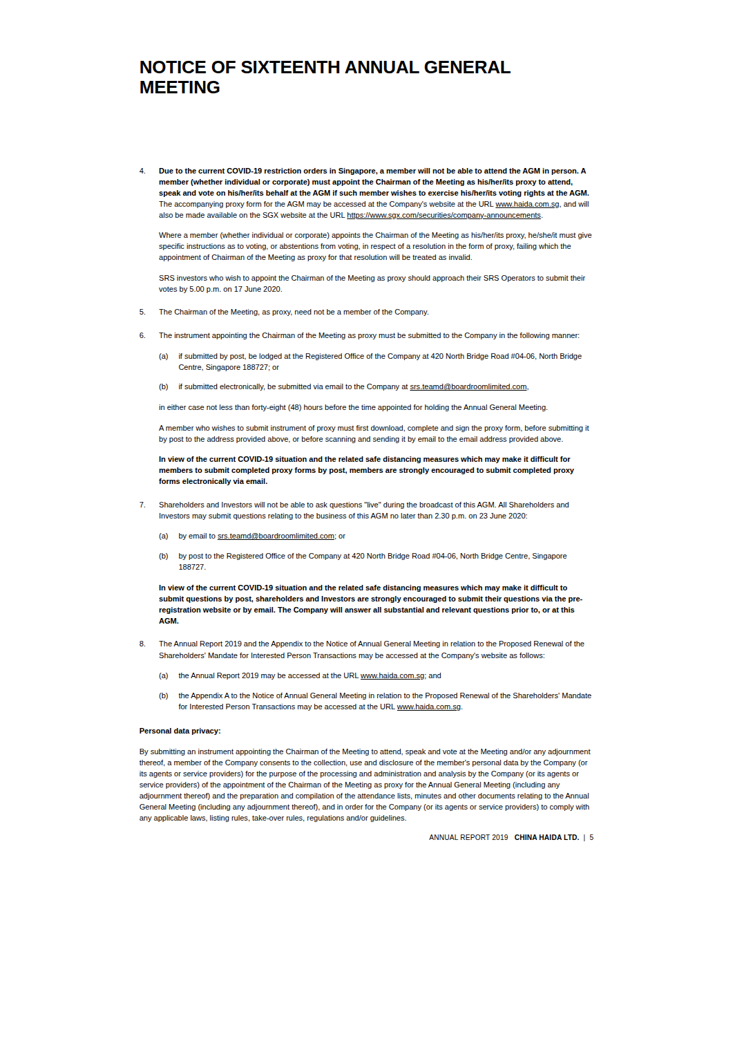NOTICE OF SIXTEENTH ANNUAL GENERAL MEETING
Due to the current COVID-19 restriction orders in Singapore, a member will not be able to attend the AGM in person. A member (whether individual or corporate) must appoint the Chairman of the Meeting as his/her/its proxy to attend, speak and vote on his/her/its behalf at the AGM if such member wishes to exercise his/her/its voting rights at the AGM. The accompanying proxy form for the AGM may be accessed at the Company's website at the URL www.haida.com.sg, and will also be made available on the SGX website at the URL https://www.sgx.com/securities/company-announcements.
Where a member (whether individual or corporate) appoints the Chairman of the Meeting as his/her/its proxy, he/she/it must give specific instructions as to voting, or abstentions from voting, in respect of a resolution in the form of proxy, failing which the appointment of Chairman of the Meeting as proxy for that resolution will be treated as invalid.
SRS investors who wish to appoint the Chairman of the Meeting as proxy should approach their SRS Operators to submit their votes by 5.00 p.m. on 17 June 2020.
The Chairman of the Meeting, as proxy, need not be a member of the Company.
The instrument appointing the Chairman of the Meeting as proxy must be submitted to the Company in the following manner:
(a) if submitted by post, be lodged at the Registered Office of the Company at 420 North Bridge Road #04-06, North Bridge Centre, Singapore 188727; or
(b) if submitted electronically, be submitted via email to the Company at srs.teamd@boardroomlimited.com,
in either case not less than forty-eight (48) hours before the time appointed for holding the Annual General Meeting.
A member who wishes to submit instrument of proxy must first download, complete and sign the proxy form, before submitting it by post to the address provided above, or before scanning and sending it by email to the email address provided above.
In view of the current COVID-19 situation and the related safe distancing measures which may make it difficult for members to submit completed proxy forms by post, members are strongly encouraged to submit completed proxy forms electronically via email.
Shareholders and Investors will not be able to ask questions "live" during the broadcast of this AGM. All Shareholders and Investors may submit questions relating to the business of this AGM no later than 2.30 p.m. on 23 June 2020:
(a) by email to srs.teamd@boardroomlimited.com; or
(b) by post to the Registered Office of the Company at 420 North Bridge Road #04-06, North Bridge Centre, Singapore 188727.
In view of the current COVID-19 situation and the related safe distancing measures which may make it difficult to submit questions by post, shareholders and Investors are strongly encouraged to submit their questions via the pre-registration website or by email. The Company will answer all substantial and relevant questions prior to, or at this AGM.
The Annual Report 2019 and the Appendix to the Notice of Annual General Meeting in relation to the Proposed Renewal of the Shareholders' Mandate for Interested Person Transactions may be accessed at the Company's website as follows:
(a) the Annual Report 2019 may be accessed at the URL www.haida.com.sg; and
(b) the Appendix A to the Notice of Annual General Meeting in relation to the Proposed Renewal of the Shareholders' Mandate for Interested Person Transactions may be accessed at the URL www.haida.com.sg.
Personal data privacy:
By submitting an instrument appointing the Chairman of the Meeting to attend, speak and vote at the Meeting and/or any adjournment thereof, a member of the Company consents to the collection, use and disclosure of the member's personal data by the Company (or its agents or service providers) for the purpose of the processing and administration and analysis by the Company (or its agents or service providers) of the appointment of the Chairman of the Meeting as proxy for the Annual General Meeting (including any adjournment thereof) and the preparation and compilation of the attendance lists, minutes and other documents relating to the Annual General Meeting (including any adjournment thereof), and in order for the Company (or its agents or service providers) to comply with any applicable laws, listing rules, take-over rules, regulations and/or guidelines.
ANNUAL REPORT 2019 CHINA HAIDA LTD. | 5